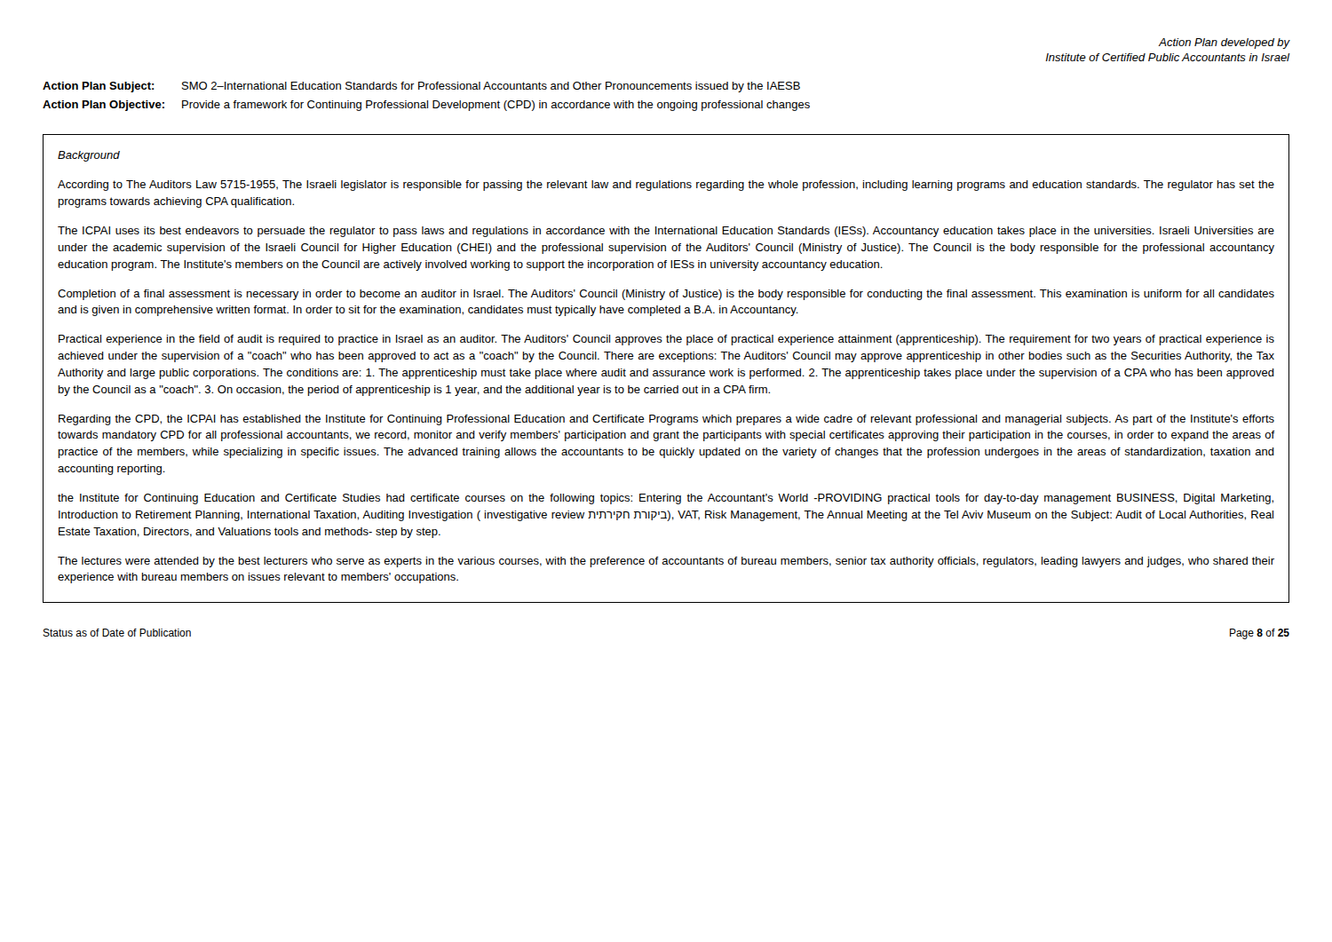Action Plan developed by
Institute of Certified Public Accountants in Israel
| Action Plan Subject: | SMO 2–International Education Standards for Professional Accountants and Other Pronouncements issued by the IAESB |
| Action Plan Objective: | Provide a framework for Continuing Professional Development (CPD) in accordance with the ongoing professional changes |
Background
According to The Auditors Law 5715-1955, The Israeli legislator is responsible for passing the relevant law and regulations regarding the whole profession, including learning programs and education standards. The regulator has set the programs towards achieving CPA qualification.
The ICPAI uses its best endeavors to persuade the regulator to pass laws and regulations in accordance with the International Education Standards (IESs). Accountancy education takes place in the universities. Israeli Universities are under the academic supervision of the Israeli Council for Higher Education (CHEI) and the professional supervision of the Auditors' Council (Ministry of Justice). The Council is the body responsible for the professional accountancy education program. The Institute's members on the Council are actively involved working to support the incorporation of IESs in university accountancy education.
Completion of a final assessment is necessary in order to become an auditor in Israel. The Auditors' Council (Ministry of Justice) is the body responsible for conducting the final assessment. This examination is uniform for all candidates and is given in comprehensive written format. In order to sit for the examination, candidates must typically have completed a B.A. in Accountancy.
Practical experience in the field of audit is required to practice in Israel as an auditor. The Auditors' Council approves the place of practical experience attainment (apprenticeship). The requirement for two years of practical experience is achieved under the supervision of a "coach" who has been approved to act as a "coach" by the Council. There are exceptions: The Auditors' Council may approve apprenticeship in other bodies such as the Securities Authority, the Tax Authority and large public corporations. The conditions are: 1. The apprenticeship must take place where audit and assurance work is performed. 2. The apprenticeship takes place under the supervision of a CPA who has been approved by the Council as a "coach". 3. On occasion, the period of apprenticeship is 1 year, and the additional year is to be carried out in a CPA firm.
Regarding the CPD, the ICPAI has established the Institute for Continuing Professional Education and Certificate Programs which prepares a wide cadre of relevant professional and managerial subjects. As part of the Institute's efforts towards mandatory CPD for all professional accountants, we record, monitor and verify members' participation and grant the participants with special certificates approving their participation in the courses, in order to expand the areas of practice of the members, while specializing in specific issues. The advanced training allows the accountants to be quickly updated on the variety of changes that the profession undergoes in the areas of standardization, taxation and accounting reporting.
the Institute for Continuing Education and Certificate Studies had certificate courses on the following topics: Entering the Accountant's World -PROVIDING practical tools for day-to-day management BUSINESS, Digital Marketing, Introduction to Retirement Planning, International Taxation, Auditing Investigation ( investigative review ביקורת חקירתית), VAT, Risk Management, The Annual Meeting at the Tel Aviv Museum on the Subject: Audit of Local Authorities, Real Estate Taxation, Directors, and Valuations tools and methods- step by step.
The lectures were attended by the best lecturers who serve as experts in the various courses, with the preference of accountants of bureau members, senior tax authority officials, regulators, leading lawyers and judges, who shared their experience with bureau members on issues relevant to members' occupations.
Status as of Date of Publication Page 8 of 25